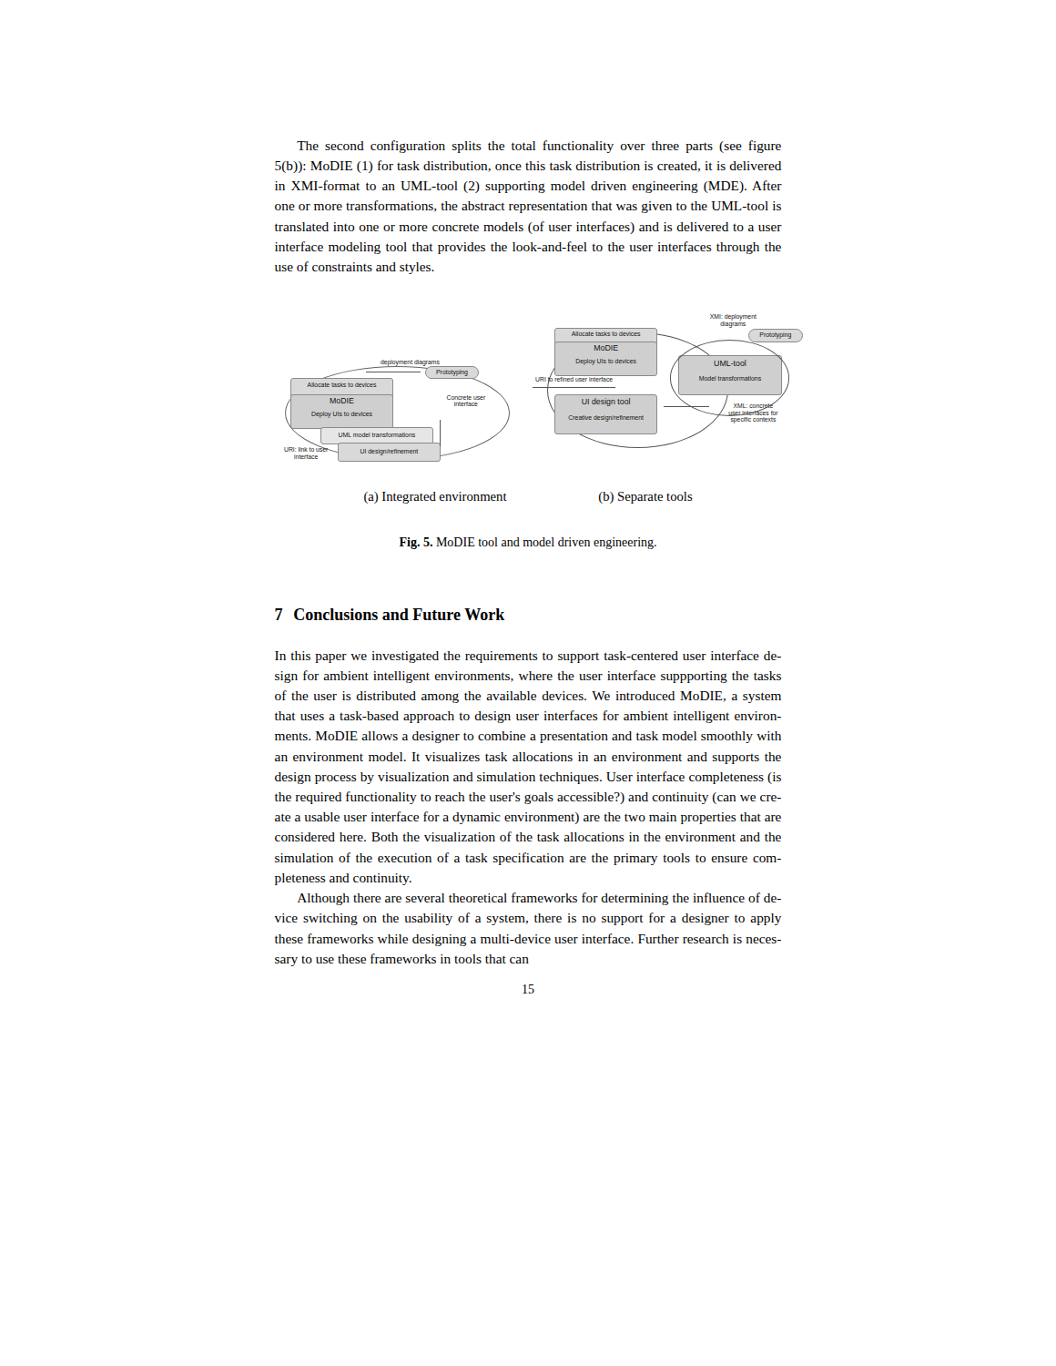The second configuration splits the total functionality over three parts (see figure 5(b)): MoDIE (1) for task distribution, once this task distribution is created, it is delivered in XMI-format to an UML-tool (2) supporting model driven engineering (MDE). After one or more transformations, the abstract representation that was given to the UML-tool is translated into one or more concrete models (of user interfaces) and is delivered to a user interface modeling tool that provides the look-and-feel to the user interfaces through the use of constraints and styles.
deployment diagrams
Prototyping
Allocate tasks to devices
MoDIE
Deploy UIs to devices
UML model transformations
UI design/refinement
Concrete user
interface
URI: link to user
interface
XMI: deployment
diagrams
Prototyping
Allocate tasks to devices
MoDIE
Deploy UIs to devices
URI to refined user interface
UI design tool
Creative design/refinement
UML-tool
Model transformations
XML: concrete
user interfaces for
specific contexts
(a) Integrated environment (b) Separate tools
Fig. 5. MoDIE tool and model driven engineering.
7 Conclusions and Future Work
In this paper we investigated the requirements to support task-centered user interface design for ambient intelligent environments, where the user interface suppporting the tasks of the user is distributed among the available devices. We introduced MoDIE, a system that uses a task-based approach to design user interfaces for ambient intelligent environments. MoDIE allows a designer to combine a presentation and task model smoothly with an environment model. It visualizes task allocations in an environment and supports the design process by visualization and simulation techniques. User interface completeness (is the required functionality to reach the user's goals accessible?) and continuity (can we create a usable user interface for a dynamic environment) are the two main properties that are considered here. Both the visualization of the task allocations in the environment and the simulation of the execution of a task specification are the primary tools to ensure completeness and continuity.
Although there are several theoretical frameworks for determining the influence of device switching on the usability of a system, there is no support for a designer to apply these frameworks while designing a multi-device user interface. Further research is necessary to use these frameworks in tools that can
15